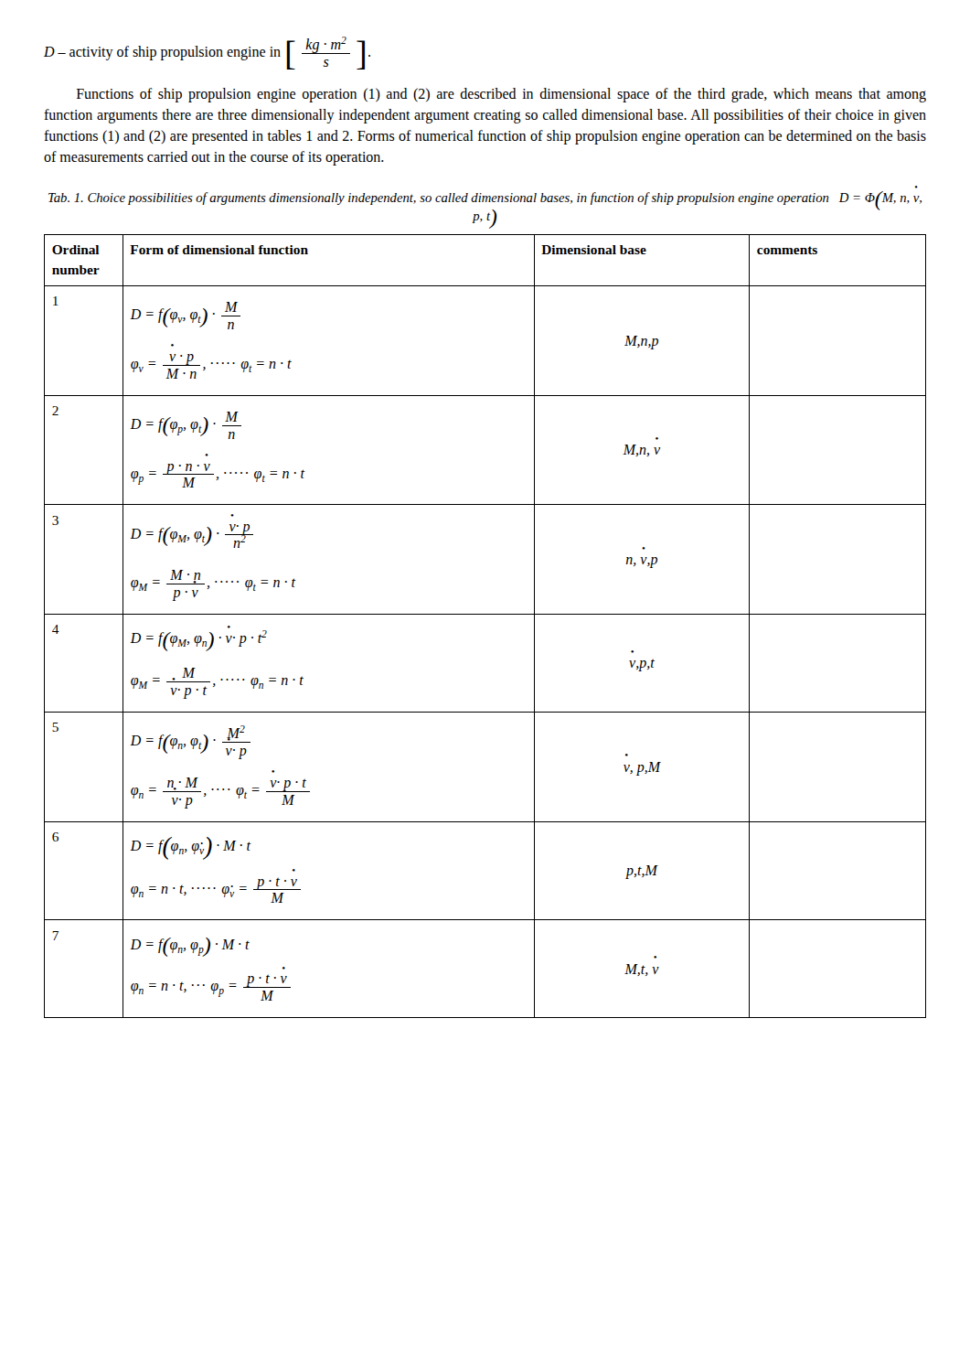D – activity of ship propulsion engine in [ kg · m2 s ].
Functions of ship propulsion engine operation (1) and (2) are described in dimensional space of the third grade, which means that among function arguments there are three dimensionally independent argument creating so called dimensional base. All possibilities of their choice in given functions (1) and (2) are presented in tables 1 and 2. Forms of numerical function of ship propulsion engine operation can be determined on the basis of measurements carried out in the course of its operation.
Tab. 1. Choice possibilities of arguments dimensionally independent, so called dimensional bases, in function of ship propulsion engine operation D = Φ(M, n, v, p, t)
| Ordinal number | Form of dimensional function | Dimensional base | comments |
| --- | --- | --- | --- |
| 1 | D = f ( φ v , φ t ) · M n φ v = v · p M · n , ····· φ t = n · t | M,n,p | |
| 2 | D = f ( φ p , φ t ) · M n φ p = p · n · v M , ····· φ t = n · t | M,n, v | |
| 3 | D = f ( φ M , φ t ) · v · p n 2 φ M = M · n p · v , ····· φ t = n · t | n, v ,p | |
| 4 | D = f ( φ M , φ n ) · v · p · t 2 φ M = M v · p · t , ····· φ n = n · t | v ,p,t | |
| 5 | D = f ( φ n , φ t ) · M 2 v · p φ n = n · M v · p , ···· φ t = v · p · t M | v , p,M | |
| 6 | D = f ( φ n , φ v ) · M · t φ n = n · t, ····· φ v = p · t · v M | p,t,M | |
| 7 | D = f ( φ n , φ p ) · M · t φ n = n · t, ··· φ p = p · t · v M | M,t, v | |